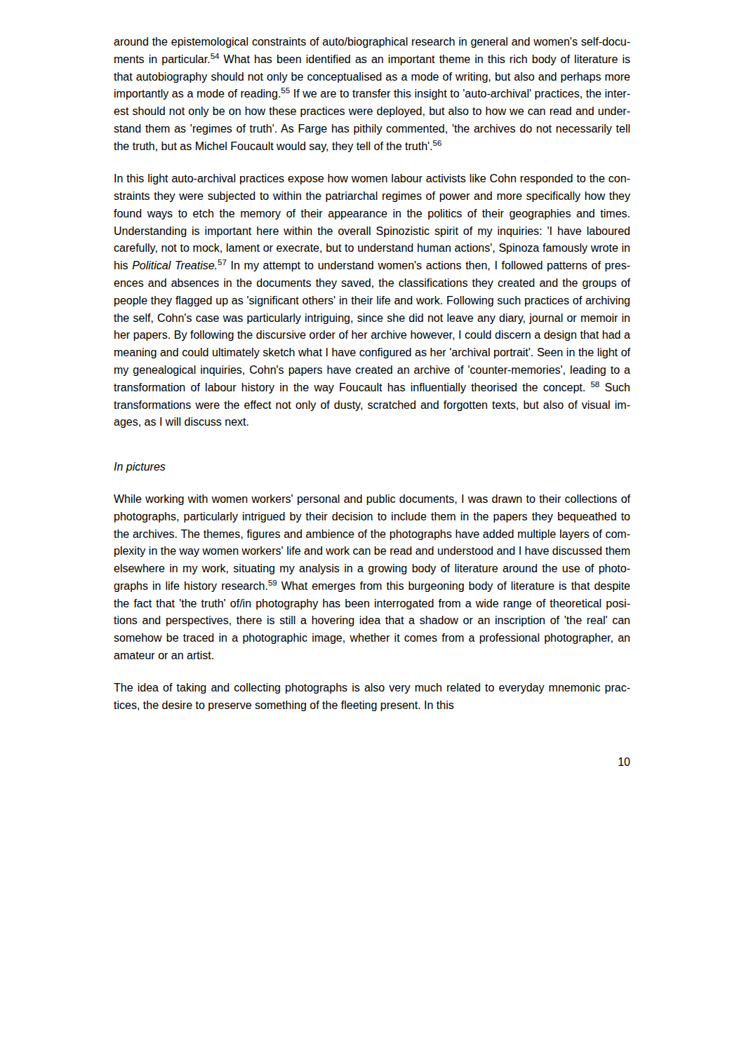around the epistemological constraints of auto/biographical research in general and women's self-documents in particular.54 What has been identified as an important theme in this rich body of literature is that autobiography should not only be conceptualised as a mode of writing, but also and perhaps more importantly as a mode of reading.55 If we are to transfer this insight to 'auto-archival' practices, the interest should not only be on how these practices were deployed, but also to how we can read and understand them as 'regimes of truth'. As Farge has pithily commented, 'the archives do not necessarily tell the truth, but as Michel Foucault would say, they tell of the truth'.56
In this light auto-archival practices expose how women labour activists like Cohn responded to the constraints they were subjected to within the patriarchal regimes of power and more specifically how they found ways to etch the memory of their appearance in the politics of their geographies and times. Understanding is important here within the overall Spinozistic spirit of my inquiries: 'I have laboured carefully, not to mock, lament or execrate, but to understand human actions', Spinoza famously wrote in his Political Treatise.57 In my attempt to understand women's actions then, I followed patterns of presences and absences in the documents they saved, the classifications they created and the groups of people they flagged up as 'significant others' in their life and work. Following such practices of archiving the self, Cohn's case was particularly intriguing, since she did not leave any diary, journal or memoir in her papers. By following the discursive order of her archive however, I could discern a design that had a meaning and could ultimately sketch what I have configured as her 'archival portrait'. Seen in the light of my genealogical inquiries, Cohn's papers have created an archive of 'counter-memories', leading to a transformation of labour history in the way Foucault has influentially theorised the concept. 58 Such transformations were the effect not only of dusty, scratched and forgotten texts, but also of visual images, as I will discuss next.
In pictures
While working with women workers' personal and public documents, I was drawn to their collections of photographs, particularly intrigued by their decision to include them in the papers they bequeathed to the archives. The themes, figures and ambience of the photographs have added multiple layers of complexity in the way women workers' life and work can be read and understood and I have discussed them elsewhere in my work, situating my analysis in a growing body of literature around the use of photographs in life history research.59 What emerges from this burgeoning body of literature is that despite the fact that 'the truth' of/in photography has been interrogated from a wide range of theoretical positions and perspectives, there is still a hovering idea that a shadow or an inscription of 'the real' can somehow be traced in a photographic image, whether it comes from a professional photographer, an amateur or an artist.
The idea of taking and collecting photographs is also very much related to everyday mnemonic practices, the desire to preserve something of the fleeting present. In this
10